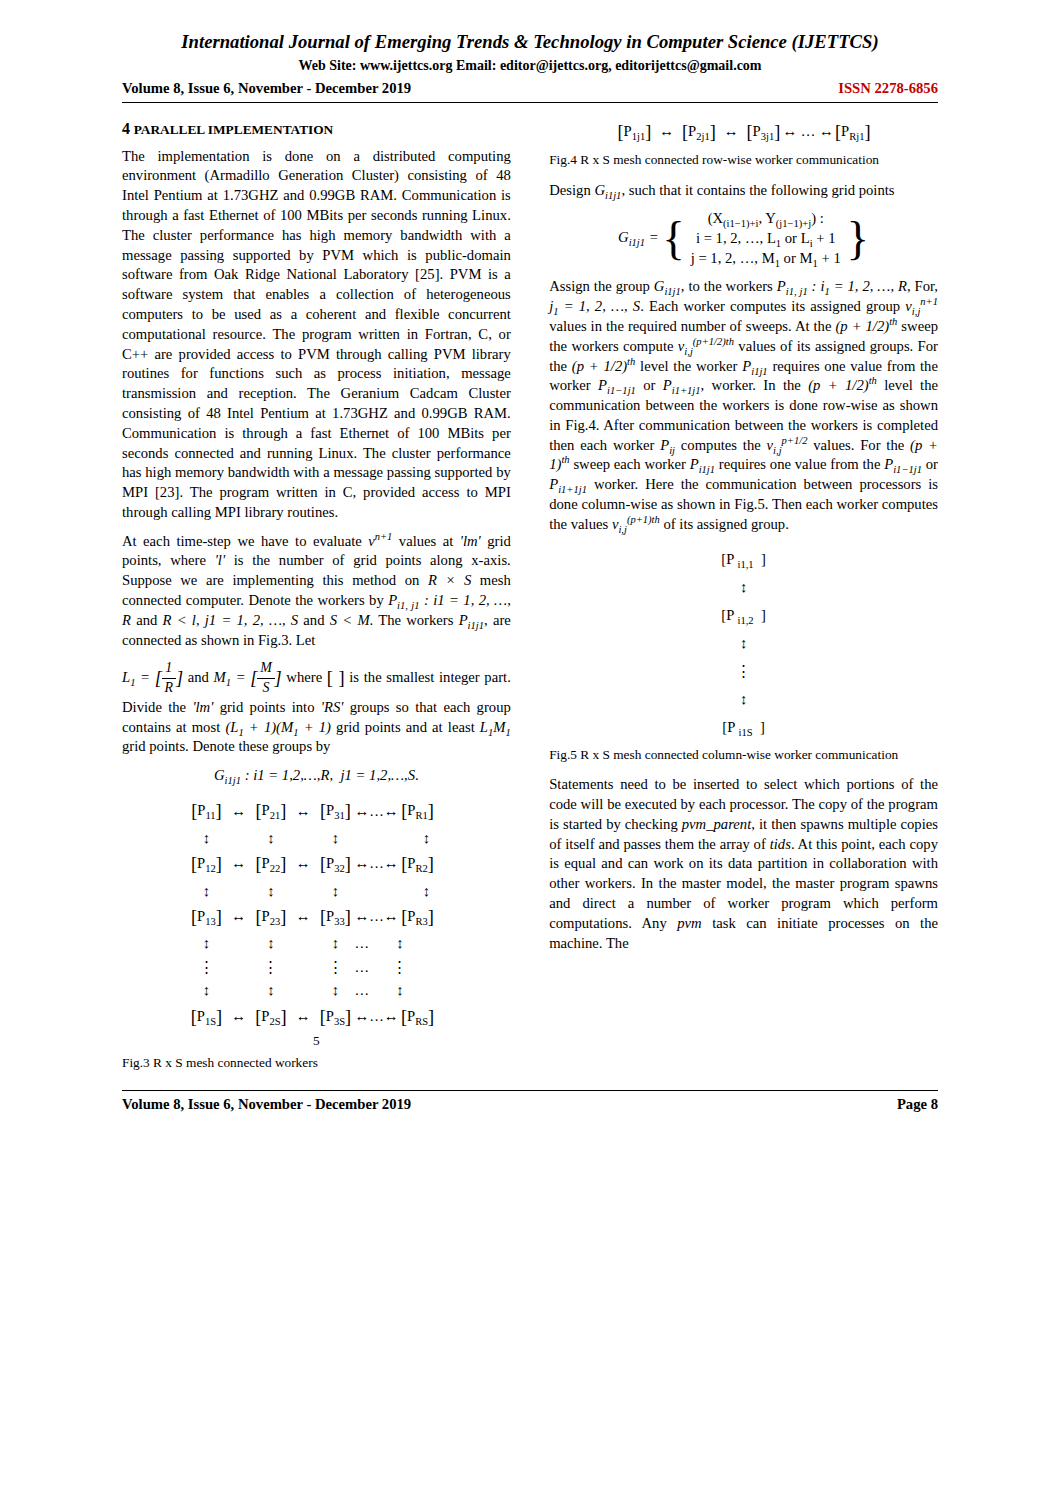International Journal of Emerging Trends & Technology in Computer Science (IJETTCS)
Web Site: www.ijettcs.org Email: editor@ijettcs.org, editorijettcs@gmail.com
Volume 8, Issue 6, November - December 2019 ISSN 2278-6856
4 PARALLEL IMPLEMENTATION
The implementation is done on a distributed computing environment (Armadillo Generation Cluster) consisting of 48 Intel Pentium at 1.73GHZ and 0.99GB RAM. Communication is through a fast Ethernet of 100 MBits per seconds running Linux. The cluster performance has high memory bandwidth with a message passing supported by PVM which is public-domain software from Oak Ridge National Laboratory [25]. PVM is a software system that enables a collection of heterogeneous computers to be used as a coherent and flexible concurrent computational resource. The program written in Fortran, C, or C++ are provided access to PVM through calling PVM library routines for functions such as process initiation, message transmission and reception. The Geranium Cadcam Cluster consisting of 48 Intel Pentium at 1.73GHZ and 0.99GB RAM. Communication is through a fast Ethernet of 100 MBits per seconds connected and running Linux. The cluster performance has high memory bandwidth with a message passing supported by MPI [23]. The program written in C, provided access to MPI through calling MPI library routines.
At each time-step we have to evaluate vn+1 values at 'lm' grid points, where 'l' is the number of grid points along x-axis. Suppose we are implementing this method on R × S mesh connected computer. Denote the workers by Pi1, j1 : i1 = 1, 2, …, R and R < l, j1 = 1, 2, …, S and S < M. The workers Pi1j1, are connected as shown in Fig.3. Let
L1 = [1 R] and M1 = [MS] where [ ] is the smallest integer part. Divide the 'lm' grid points into 'RS' groups so that each group contains at most (L1 + 1)(M1 + 1) grid points and at least L1M1 grid points. Denote these groups by
Gi1j1 : i1 = 1,2,…,R, j1 = 1,2,…,S.
[P11]↔[P21]↔[P31]↔…↔[PR1]
↕ ↕ ↕ ↕
[P12]↔[P22]↔[P32]↔…↔[PR2]
↕ ↕ ↕ ↕
[P13]↔[P23]↔[P33]↔…↔[PR3]
↕ ↕ ↕…↕
⋮ ⋮ ⋮…⋮
↕ ↕ ↕…↕
[P1S]↔[P2S]↔[P3S]↔…↔[PRS]
5
Fig.3 R x S mesh connected workers
[P1j1]↔[P2j1]↔[P3j1]↔ … ↔[PRj1]
Fig.4 R x S mesh connected row-wise worker communication
Design Gi1j1, such that it contains the following grid points
Gi1j1 = {
| (X (i1−1)+i , Y (j1−1)+j ) : |
| i = 1, 2, …, L 1 or L i + 1 |
| j = 1, 2, …, M 1 or M 1 + 1 |
}
Assign the group Gi1j1, to the workers Pi1, j1 : i1 = 1, 2, …, R, For, j1 = 1, 2, …, S. Each worker computes its assigned group vi,jn+1 values in the required number of sweeps. At the (p + 1/2)th sweep the workers compute vi,j(p+1/2)th values of its assigned groups. For the (p + 1/2)th level the worker Pi1j1 requires one value from the worker Pi1−1j1 or Pi1+1j1, worker. In the (p + 1/2)th level the communication between the workers is done row-wise as shown in Fig.4. After communication between the workers is completed then each worker Pij computes the vi,jp+1/2 values. For the (p + 1)th sweep each worker Pi1j1 requires one value from the Pi1−1j1 or Pi1+1j1 worker. Here the communication between processors is done column-wise as shown in Fig.5. Then each worker computes the values vi,j(p+1)th of its assigned group.
[P i1,1 ]
↕
[P i1,2 ]
↕
⋮
↕
[P i1S ]
Fig.5 R x S mesh connected column-wise worker communication
Statements need to be inserted to select which portions of the code will be executed by each processor. The copy of the program is started by checking pvm_parent, it then spawns multiple copies of itself and passes them the array of tids. At this point, each copy is equal and can work on its data partition in collaboration with other workers. In the master model, the master program spawns and direct a number of worker program which perform computations. Any pvm task can initiate processes on the machine. The
Volume 8, Issue 6, November - December 2019 Page 8